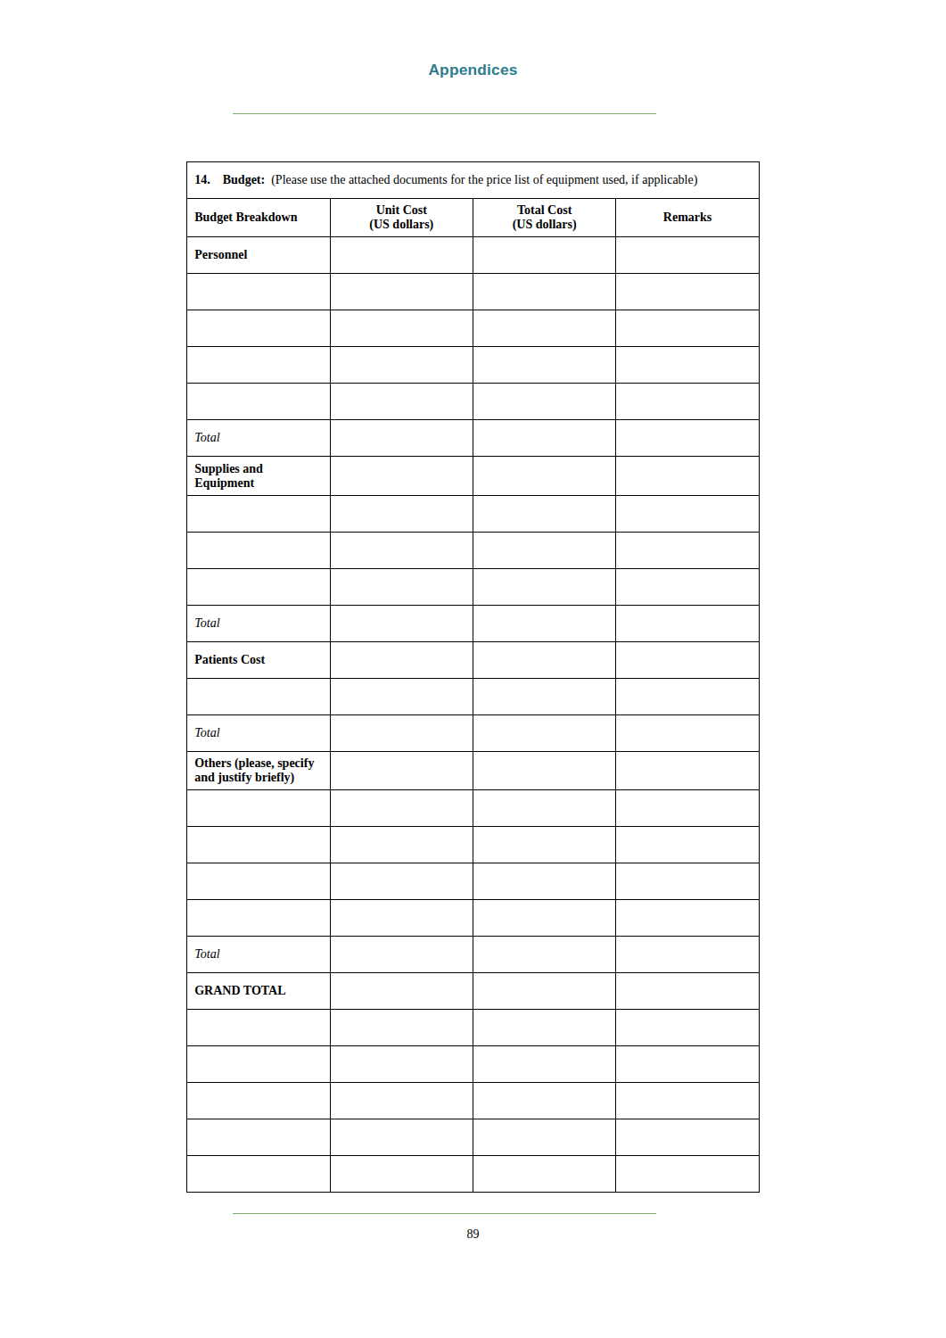Appendices
| 14. Budget: (Please use the attached documents for the price list of equipment used, if applicable) |
| Budget Breakdown | Unit Cost (US dollars) | Total Cost (US dollars) | Remarks |
| Personnel | | | |
| Total | | | |
| Supplies and Equipment | | | |
| Total | | | |
| Patients Cost | | | |
| Total | | | |
| Others (please, specify and justify briefly) | | | |
| Total | | | |
| GRAND TOTAL | | | |
89